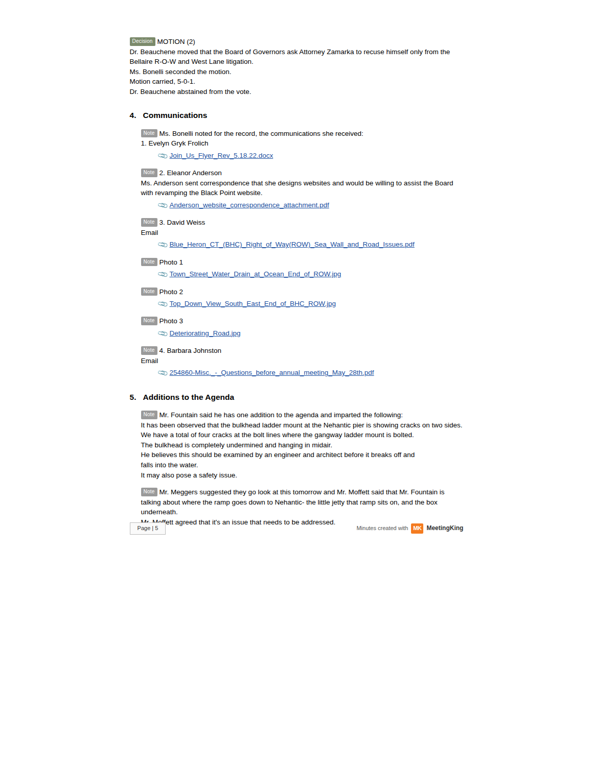Decision MOTION (2)
Dr. Beauchene moved that the Board of Governors ask Attorney Zamarka to recuse himself only from the Bellaire R-O-W and West Lane litigation.
Ms. Bonelli seconded the motion.
Motion carried, 5-0-1.
Dr. Beauchene abstained from the vote.
4. Communications
Note Ms. Bonelli noted for the record, the communications she received:
1. Evelyn Gryk Frolich
📎Join_Us_Flyer_Rev_5.18.22.docx
Note2. Eleanor Anderson
Ms. Anderson sent correspondence that she designs websites and would be willing to assist the Board with revamping the Black Point website.
📎Anderson_website_correspondence_attachment.pdf
Note3. David Weiss
Email
📎Blue_Heron_CT_(BHC)_Right_of_Way(ROW)_Sea_Wall_and_Road_Issues.pdf
Note Photo 1
📎Town_Street_Water_Drain_at_Ocean_End_of_ROW.jpg
Note Photo 2
📎Top_Down_View_South_East_End_of_BHC_ROW.jpg
Note Photo 3
📎Deteriorating_Road.jpg
Note4. Barbara Johnston
Email
📎254860-Misc._-_Questions_before_annual_meeting_May_28th.pdf
5. Additions to the Agenda
Note Mr. Fountain said he has one addition to the agenda and imparted the following:
It has been observed that the bulkhead ladder mount at the Nehantic pier is showing cracks on two sides.
We have a total of four cracks at the bolt lines where the gangway ladder mount is bolted.
The bulkhead is completely undermined and hanging in midair.
He believes this should be examined by an engineer and architect before it breaks off and
falls into the water.
It may also pose a safety issue.
Note Mr. Meggers suggested they go look at this tomorrow and Mr. Moffett said that Mr. Fountain is talking about where the ramp goes down to Nehantic- the little jetty that ramp sits on, and the box underneath.
Mr. Moffett agreed that it's an issue that needs to be addressed.
Page | 5
Minutes created with MK MeetingKing